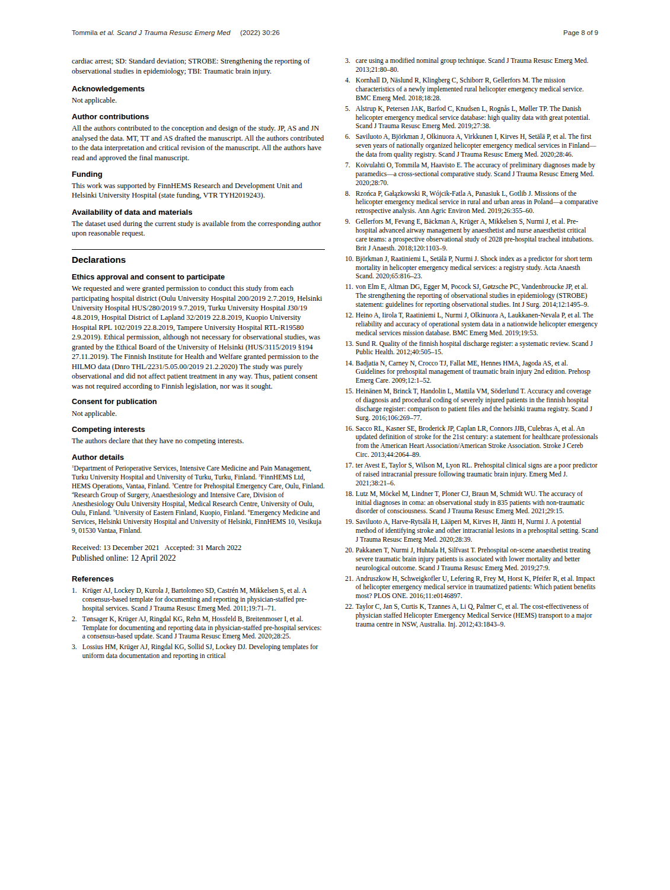Tommila et al. Scand J Trauma Resusc Emerg Med (2022) 30:26
Page 8 of 9
cardiac arrest; SD: Standard deviation; STROBE: Strengthening the reporting of observational studies in epidemiology; TBI: Traumatic brain injury.
Acknowledgements
Not applicable.
Author contributions
All the authors contributed to the conception and design of the study. JP, AS and JN analysed the data. MT, TT and AS drafted the manuscript. All the authors contributed to the data interpretation and critical revision of the manuscript. All the authors have read and approved the final manuscript.
Funding
This work was supported by FinnHEMS Research and Development Unit and Helsinki University Hospital (state funding, VTR TYH2019243).
Availability of data and materials
The dataset used during the current study is available from the corresponding author upon reasonable request.
Declarations
Ethics approval and consent to participate
We requested and were granted permission to conduct this study from each participating hospital district (Oulu University Hospital 200/2019 2.7.2019, Helsinki University Hospital HUS/280/2019 9.7.2019, Turku University Hospital J30/19 4.8.2019, Hospital District of Lapland 32/2019 22.8.2019, Kuopio University Hospital RPL 102/2019 22.8.2019, Tampere University Hospital RTL-R19580 2.9.2019). Ethical permission, although not necessary for observational studies, was granted by the Ethical Board of the University of Helsinki (HUS/3115/2019 §194 27.11.2019). The Finnish Institute for Health and Welfare granted permission to the HILMO data (Dnro THL/2231/5.05.00/2019 21.2.2020) The study was purely observational and did not affect patient treatment in any way. Thus, patient consent was not required according to Finnish legislation, nor was it sought.
Consent for publication
Not applicable.
Competing interests
The authors declare that they have no competing interests.
Author details
1Department of Perioperative Services, Intensive Care Medicine and Pain Management, Turku University Hospital and University of Turku, Turku, Finland. 2FinnHEMS Ltd, HEMS Operations, Vantaa, Finland. 3Centre for Prehospital Emergency Care, Oulu, Finland. 4Research Group of Surgery, Anaesthesiology and Intensive Care, Division of Anesthesiology Oulu University Hospital, Medical Research Centre, University of Oulu, Oulu, Finland. 5University of Eastern Finland, Kuopio, Finland. 6Emergency Medicine and Services, Helsinki University Hospital and University of Helsinki, FinnHEMS 10, Vesikuja 9, 01530 Vantaa, Finland.
Received: 13 December 2021 Accepted: 31 March 2022
Published online: 12 April 2022
References
Krüger AJ, Lockey D, Kurola J, Bartolomeo SD, Castrén M, Mikkelsen S, et al. A consensus-based template for documenting and reporting in physician-staffed pre-hospital services. Scand J Trauma Resusc Emerg Med. 2011;19:71–71.
Tønsager K, Krüger AJ, Ringdal KG, Rehn M, Hossfeld B, Breitenmoser I, et al. Template for documenting and reporting data in physician-staffed pre-hospital services: a consensus-based update. Scand J Trauma Resusc Emerg Med. 2020;28:25.
Lossius HM, Krüger AJ, Ringdal KG, Sollid SJ, Lockey DJ. Developing templates for uniform data documentation and reporting in critical
care using a modified nominal group technique. Scand J Trauma Resusc Emerg Med. 2013;21:80–80.
Kornhall D, Näslund R, Klingberg C, Schiborr R, Gellerfors M. The mission characteristics of a newly implemented rural helicopter emergency medical service. BMC Emerg Med. 2018;18:28.
Alstrup K, Petersen JAK, Barfod C, Knudsen L, Rognås L, Møller TP. The Danish helicopter emergency medical service database: high quality data with great potential. Scand J Trauma Resusc Emerg Med. 2019;27:38.
Saviluoto A, Björkman J, Olkinuora A, Virkkunen I, Kirves H, Setälä P, et al. The first seven years of nationally organized helicopter emergency medical services in Finland—the data from quality registry. Scand J Trauma Resusc Emerg Med. 2020;28:46.
Koivulahti O, Tommila M, Haavisto E. The accuracy of preliminary diagnoses made by paramedics—a cross-sectional comparative study. Scand J Trauma Resusc Emerg Med. 2020;28:70.
Rzońca P, Gałązkowski R, Wójcik-Fatla A, Panasiuk L, Gotlib J. Missions of the helicopter emergency medical service in rural and urban areas in Poland—a comparative retrospective analysis. Ann Agric Environ Med. 2019;26:355–60.
Gellerfors M, Fevang E, Bäckman A, Krüger A, Mikkelsen S, Nurmi J, et al. Pre-hospital advanced airway management by anaesthetist and nurse anaesthetist critical care teams: a prospective observational study of 2028 pre-hospital tracheal intubations. Brit J Anaesth. 2018;120:1103–9.
Björkman J, Raatiniemi L, Setälä P, Nurmi J. Shock index as a predictor for short term mortality in helicopter emergency medical services: a registry study. Acta Anaesth Scand. 2020;65:816–23.
von Elm E, Altman DG, Egger M, Pocock SJ, Gøtzsche PC, Vandenbroucke JP, et al. The strengthening the reporting of observational studies in epidemiology (STROBE) statement: guidelines for reporting observational studies. Int J Surg. 2014;12:1495–9.
Heino A, Iirola T, Raatiniemi L, Nurmi J, Olkinuora A, Laukkanen-Nevala P, et al. The reliability and accuracy of operational system data in a nationwide helicopter emergency medical services mission database. BMC Emerg Med. 2019;19:53.
Sund R. Quality of the finnish hospital discharge register: a systematic review. Scand J Public Health. 2012;40:505–15.
Badjatia N, Carney N, Crocco TJ, Fallat ME, Hennes HMA, Jagoda AS, et al. Guidelines for prehospital management of traumatic brain injury 2nd edition. Prehosp Emerg Care. 2009;12:1–52.
Heinänen M, Brinck T, Handolin L, Mattila VM, Söderlund T. Accuracy and coverage of diagnosis and procedural coding of severely injured patients in the finnish hospital discharge register: comparison to patient files and the helsinki trauma registry. Scand J Surg. 2016;106:269–77.
Sacco RL, Kasner SE, Broderick JP, Caplan LR, Connors JJB, Culebras A, et al. An updated definition of stroke for the 21st century: a statement for healthcare professionals from the American Heart Association/American Stroke Association. Stroke J Cereb Circ. 2013;44:2064–89.
ter Avest E, Taylor S, Wilson M, Lyon RL. Prehospital clinical signs are a poor predictor of raised intracranial pressure following traumatic brain injury. Emerg Med J. 2021;38:21–6.
Lutz M, Möckel M, Lindner T, Ploner CJ, Braun M, Schmidt WU. The accuracy of initial diagnoses in coma: an observational study in 835 patients with non-traumatic disorder of consciousness. Scand J Trauma Resusc Emerg Med. 2021;29:15.
Saviluoto A, Harve-Rytsälä H, Lääperi M, Kirves H, Jäntti H, Nurmi J. A potential method of identifying stroke and other intracranial lesions in a prehospital setting. Scand J Trauma Resusc Emerg Med. 2020;28:39.
Pakkanen T, Nurmi J, Huhtala H, Silfvast T. Prehospital on-scene anaesthetist treating severe traumatic brain injury patients is associated with lower mortality and better neurological outcome. Scand J Trauma Resusc Emerg Med. 2019;27:9.
Andruszkow H, Schweigkofler U, Lefering R, Frey M, Horst K, Pfeifer R, et al. Impact of helicopter emergency medical service in traumatized patients: Which patient benefits most? PLOS ONE. 2016;11:e0146897.
Taylor C, Jan S, Curtis K, Tzannes A, Li Q, Palmer C, et al. The cost-effectiveness of physician staffed Helicopter Emergency Medical Service (HEMS) transport to a major trauma centre in NSW, Australia. Inj. 2012;43:1843–9.